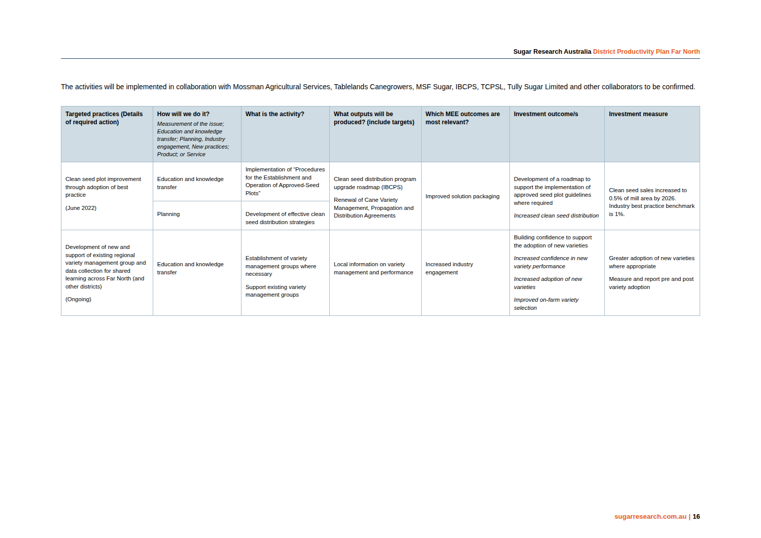Sugar Research Australia District Productivity Plan Far North
The activities will be implemented in collaboration with Mossman Agricultural Services, Tablelands Canegrowers, MSF Sugar, IBCPS, TCPSL, Tully Sugar Limited and other collaborators to be confirmed.
| Targeted practices (Details of required action) | How will we do it? Measurement of the issue; Education and knowledge transfer; Planning, Industry engagement, New practices; Product; or Service | What is the activity? | What outputs will be produced? (include targets) | Which MEE outcomes are most relevant? | Investment outcome/s | Investment measure |
| --- | --- | --- | --- | --- | --- | --- |
| Clean seed plot improvement through adoption of best practice (June 2022) | Education and knowledge transfer | Implementation of “Procedures for the Establishment and Operation of Approved-Seed Plots” | Clean seed distribution program upgrade roadmap (IBCPS) Renewal of Cane Variety Management, Propagation and Distribution Agreements | Improved solution packaging | Development of a roadmap to support the implementation of approved seed plot guidelines where required Increased clean seed distribution | Clean seed sales increased to 0.5% of mill area by 2026. Industry best practice benchmark is 1%. |
| Planning | Development of effective clean seed distribution strategies |
| Development of new and support of existing regional variety management group and data collection for shared learning across Far North (and other districts) (Ongoing) | Education and knowledge transfer | Establishment of variety management groups where necessary Support existing variety management groups | Local information on variety management and performance | Increased industry engagement | Building confidence to support the adoption of new varieties Increased confidence in new variety performance Increased adoption of new varieties Improved on-farm variety selection | Greater adoption of new varieties where appropriate Measure and report pre and post variety adoption |
sugarresearch.com.au|16